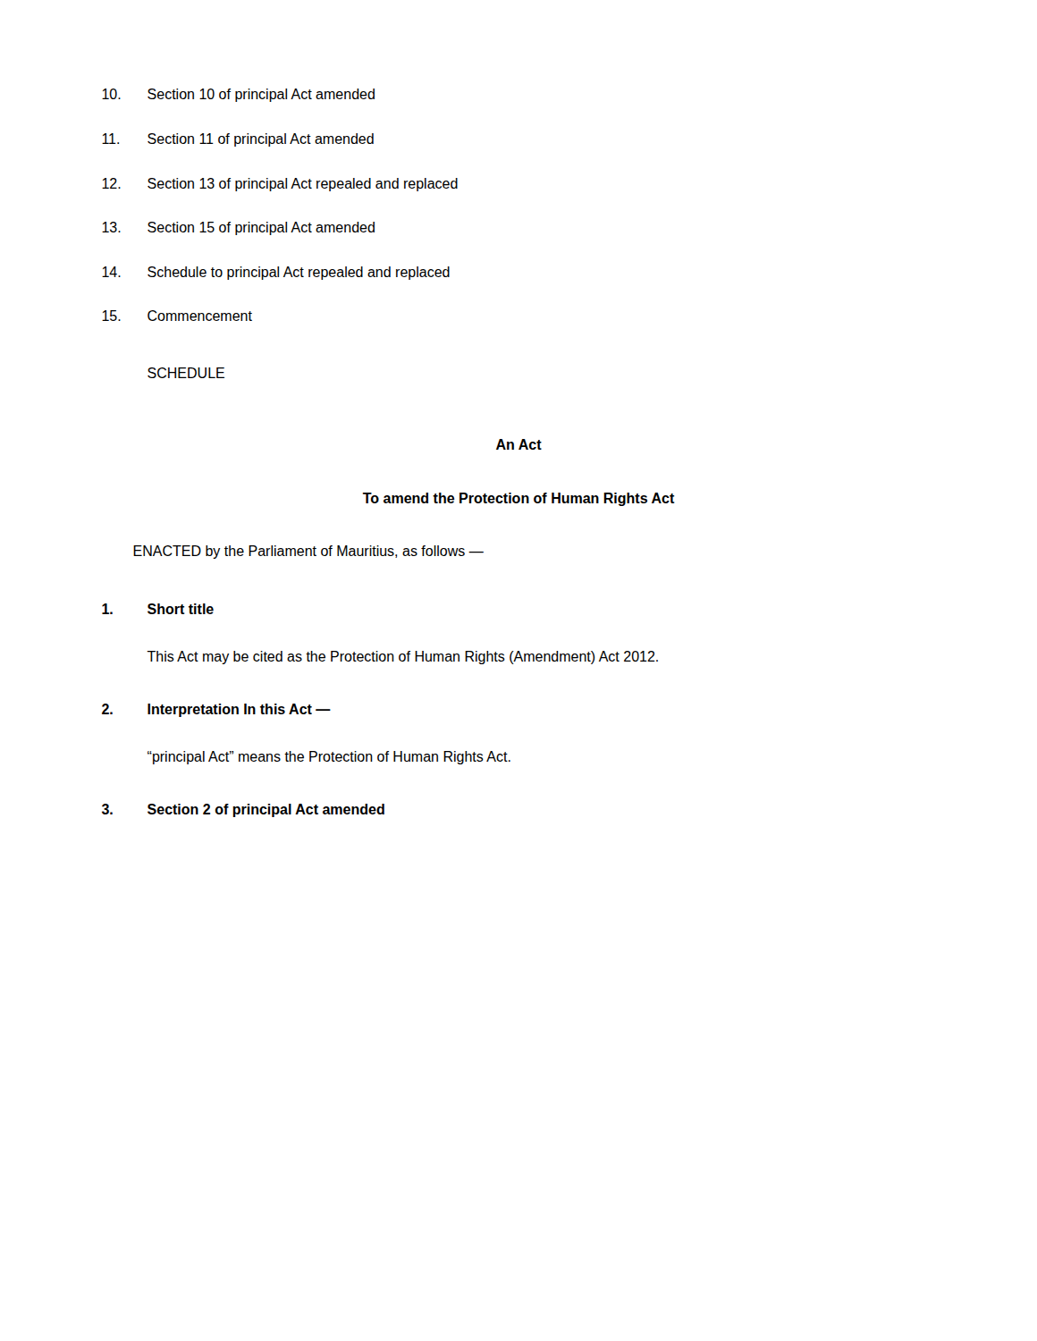10. Section 10 of principal Act amended
11. Section 11 of principal Act amended
12. Section 13 of principal Act repealed and replaced
13. Section 15 of principal Act amended
14. Schedule to principal Act repealed and replaced
15. Commencement
SCHEDULE
An Act
To amend the Protection of Human Rights Act
ENACTED by the Parliament of Mauritius, as follows —
1. Short title
This Act may be cited as the Protection of Human Rights (Amendment) Act 2012.
2. Interpretation In this Act —
“principal Act” means the Protection of Human Rights Act.
3. Section 2 of principal Act amended